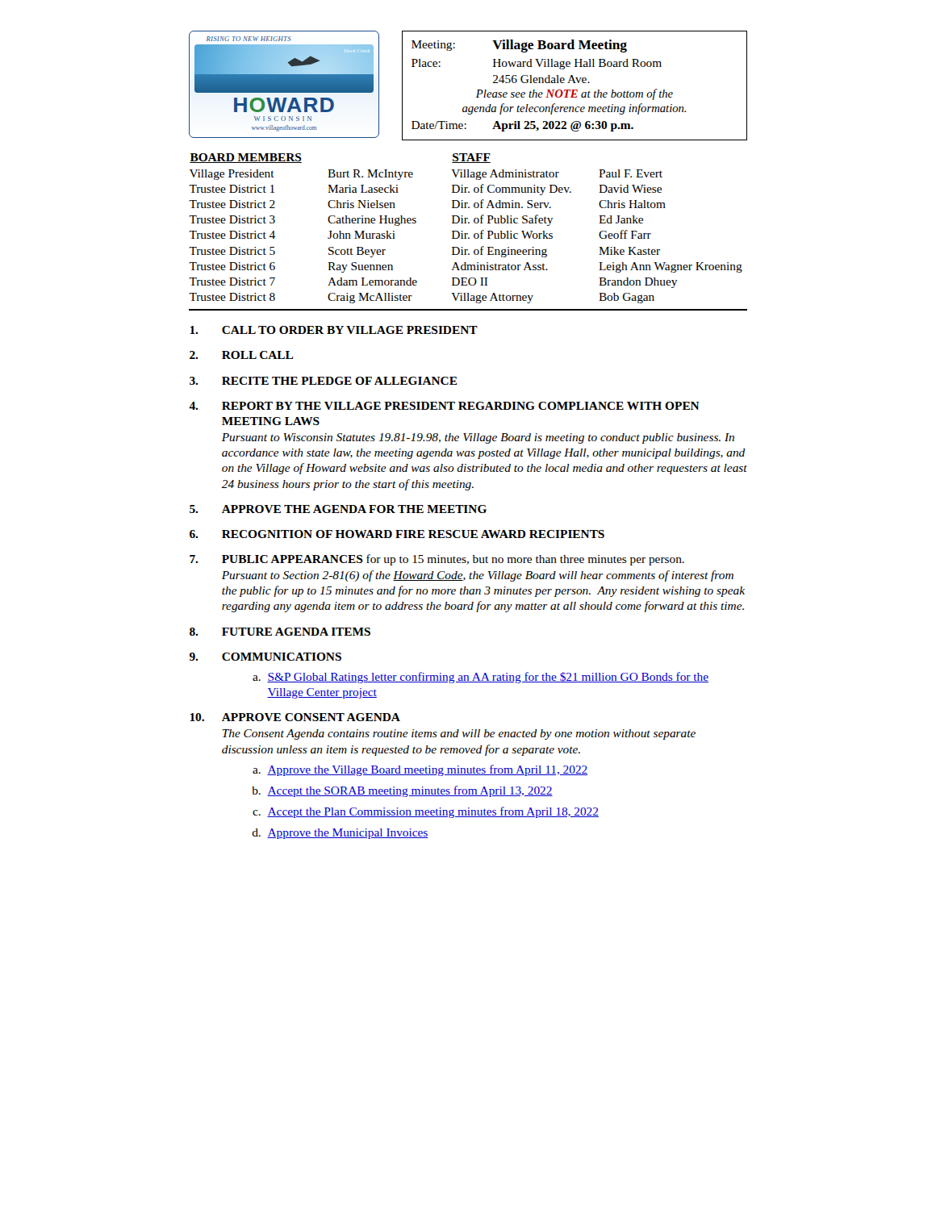RISING TO NEW HEIGHTS
Duck Creek
HOWARD
WISCONSIN
www.villageofhoward.com
| Meeting: | Village Board Meeting |
| Place: | Howard Village Hall Board Room |
| | 2456 Glendale Ave. |
| Please see the NOTE at the bottom of the agenda for teleconference meeting information. |
| Date/Time: | April 25, 2022 @ 6:30 p.m. |
| BOARD MEMBERS | STAFF |
| --- | --- |
| Village President | Burt R. McIntyre | Village Administrator | Paul F. Evert |
| Trustee District 1 | Maria Lasecki | Dir. of Community Dev. | David Wiese |
| Trustee District 2 | Chris Nielsen | Dir. of Admin. Serv. | Chris Haltom |
| Trustee District 3 | Catherine Hughes | Dir. of Public Safety | Ed Janke |
| Trustee District 4 | John Muraski | Dir. of Public Works | Geoff Farr |
| Trustee District 5 | Scott Beyer | Dir. of Engineering | Mike Kaster |
| Trustee District 6 | Ray Suennen | Administrator Asst. | Leigh Ann Wagner Kroening |
| Trustee District 7 | Adam Lemorande | DEO II | Brandon Dhuey |
| Trustee District 8 | Craig McAllister | Village Attorney | Bob Gagan |
Call to order by Village President
Roll call
Recite the Pledge of Allegiance
Report by the Village President regarding compliance with Open Meeting Laws
Pursuant to Wisconsin Statutes 19.81-19.98, the Village Board is meeting to conduct public business. In accordance with state law, the meeting agenda was posted at Village Hall, other municipal buildings, and on the Village of Howard website and was also distributed to the local media and other requesters at least 24 business hours prior to the start of this meeting.
Approve the agenda for the meeting
Recognition of Howard Fire Rescue Award Recipients
Public Appearances for up to 15 minutes, but no more than three minutes per person.
Pursuant to Section 2-81(6) of the Howard Code, the Village Board will hear comments of interest from the public for up to 15 minutes and for no more than 3 minutes per person. Any resident wishing to speak regarding any agenda item or to address the board for any matter at all should come forward at this time.
Future agenda items
Communications
S&P Global Ratings letter confirming an AA rating for the $21 million GO Bonds for the Village Center project
Approve Consent Agenda
The Consent Agenda contains routine items and will be enacted by one motion without separate discussion unless an item is requested to be removed for a separate vote.
Approve the Village Board meeting minutes from April 11, 2022
Accept the SORAB meeting minutes from April 13, 2022
Accept the Plan Commission meeting minutes from April 18, 2022
Approve the Municipal Invoices